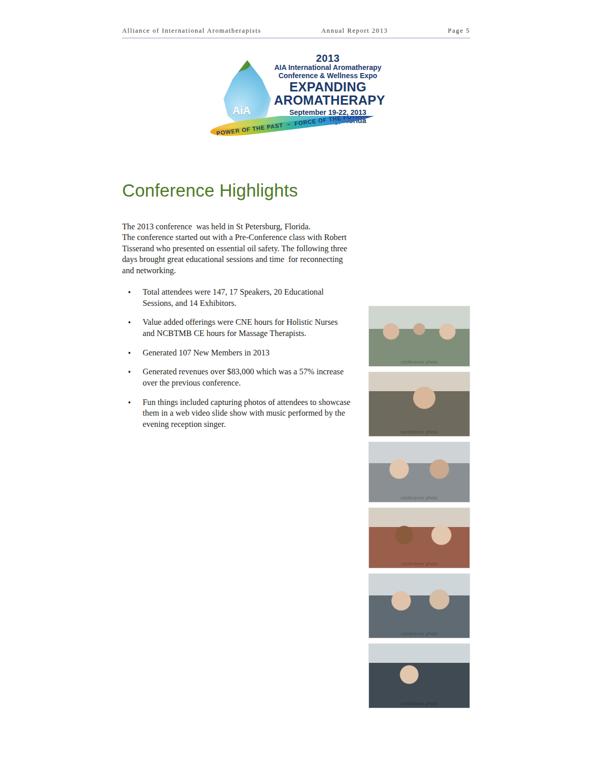Alliance of International Aromatherapists
Annual Report 2013
Page 5
AiA
2013
AIA International Aromatherapy
Conference & Wellness Expo
EXPANDING
AROMATHERAPY
September 19-22, 2013
St. Petersburg, Florida
POWER OF THE PAST ~ FORCE OF THE FUTURE
Conference Highlights
The 2013 conference was held in St Petersburg, Florida.
The conference started out with a Pre-Conference class with Robert Tisserand who presented on essential oil safety. The following three days brought great educational sessions and time for reconnecting and networking.
Total attendees were 147, 17 Speakers, 20 Educational Sessions, and 14 Exhibitors.
Value added offerings were CNE hours for Holistic Nurses and NCBTMB CE hours for Massage Therapists.
Generated 107 New Members in 2013
Generated revenues over $83,000 which was a 57% increase over the previous conference.
Fun things included capturing photos of attendees to showcase them in a web video slide show with music performed by the evening reception singer.
conference photo
conference photo
conference photo
conference photo
conference photo
conference photo